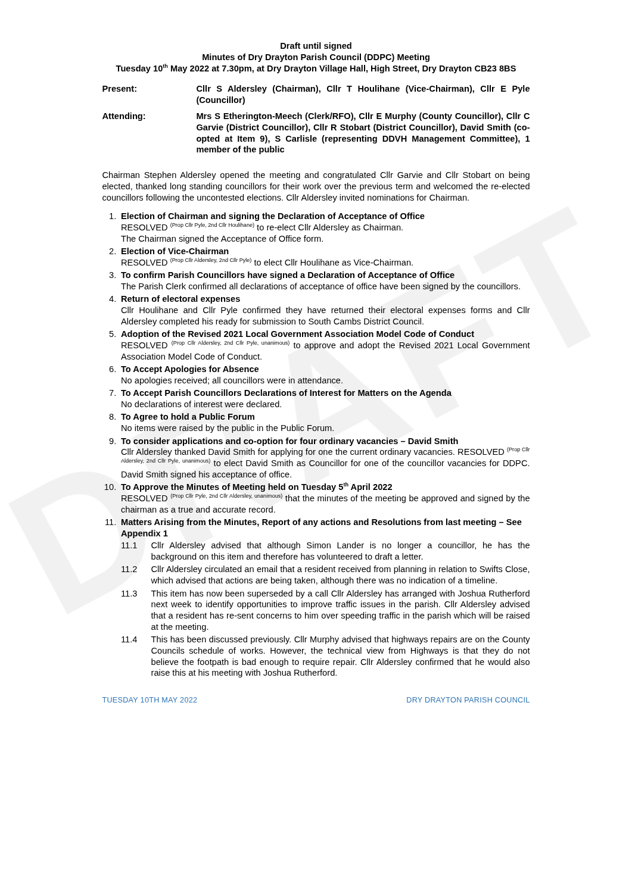Draft until signed
Minutes of Dry Drayton Parish Council (DDPC) Meeting
Tuesday 10th May 2022 at 7.30pm, at Dry Drayton Village Hall, High Street, Dry Drayton CB23 8BS
| Present: | Cllr S Aldersley (Chairman), Cllr T Houlihane (Vice-Chairman), Cllr E Pyle (Councillor) |
| Attending: | Mrs S Etherington-Meech (Clerk/RFO), Cllr E Murphy (County Councillor), Cllr C Garvie (District Councillor), Cllr R Stobart (District Councillor), David Smith (co-opted at Item 9), S Carlisle (representing DDVH Management Committee), 1 member of the public |
Chairman Stephen Aldersley opened the meeting and congratulated Cllr Garvie and Cllr Stobart on being elected, thanked long standing councillors for their work over the previous term and welcomed the re-elected councillors following the uncontested elections. Cllr Aldersley invited nominations for Chairman.
Election of Chairman and signing the Declaration of Acceptance of Office
RESOLVED (Prop Cllr Pyle, 2nd Cllr Houlihane) to re-elect Cllr Aldersley as Chairman.
The Chairman signed the Acceptance of Office form.
Election of Vice-Chairman
RESOLVED (Prop Cllr Aldersley, 2nd Cllr Pyle) to elect Cllr Houlihane as Vice-Chairman.
To confirm Parish Councillors have signed a Declaration of Acceptance of Office
The Parish Clerk confirmed all declarations of acceptance of office have been signed by the councillors.
Return of electoral expenses
Cllr Houlihane and Cllr Pyle confirmed they have returned their electoral expenses forms and Cllr Aldersley completed his ready for submission to South Cambs District Council.
Adoption of the Revised 2021 Local Government Association Model Code of Conduct
RESOLVED (Prop Cllr Aldersley, 2nd Cllr Pyle, unanimous) to approve and adopt the Revised 2021 Local Government Association Model Code of Conduct.
To Accept Apologies for Absence
No apologies received; all councillors were in attendance.
To Accept Parish Councillors Declarations of Interest for Matters on the Agenda
No declarations of interest were declared.
To Agree to hold a Public Forum
No items were raised by the public in the Public Forum.
To consider applications and co-option for four ordinary vacancies – David Smith
Cllr Aldersley thanked David Smith for applying for one the current ordinary vacancies. RESOLVED (Prop Cllr Aldersley, 2nd Cllr Pyle, unanimous) to elect David Smith as Councillor for one of the councillor vacancies for DDPC. David Smith signed his acceptance of office.
To Approve the Minutes of Meeting held on Tuesday 5th April 2022
RESOLVED (Prop Cllr Pyle, 2nd Cllr Aldersley, unanimous) that the minutes of the meeting be approved and signed by the chairman as a true and accurate record.
Matters Arising from the Minutes, Report of any actions and Resolutions from last meeting – See Appendix 1
11.1
Cllr Aldersley advised that although Simon Lander is no longer a councillor, he has the background on this item and therefore has volunteered to draft a letter.
11.2
Cllr Aldersley circulated an email that a resident received from planning in relation to Swifts Close, which advised that actions are being taken, although there was no indication of a timeline.
11.3
This item has now been superseded by a call Cllr Aldersley has arranged with Joshua Rutherford next week to identify opportunities to improve traffic issues in the parish. Cllr Aldersley advised that a resident has re-sent concerns to him over speeding traffic in the parish which will be raised at the meeting.
11.4
This has been discussed previously. Cllr Murphy advised that highways repairs are on the County Councils schedule of works. However, the technical view from Highways is that they do not believe the footpath is bad enough to require repair. Cllr Aldersley confirmed that he would also raise this at his meeting with Joshua Rutherford.
Tuesday 10th May 2022 Dry Drayton Parish Council